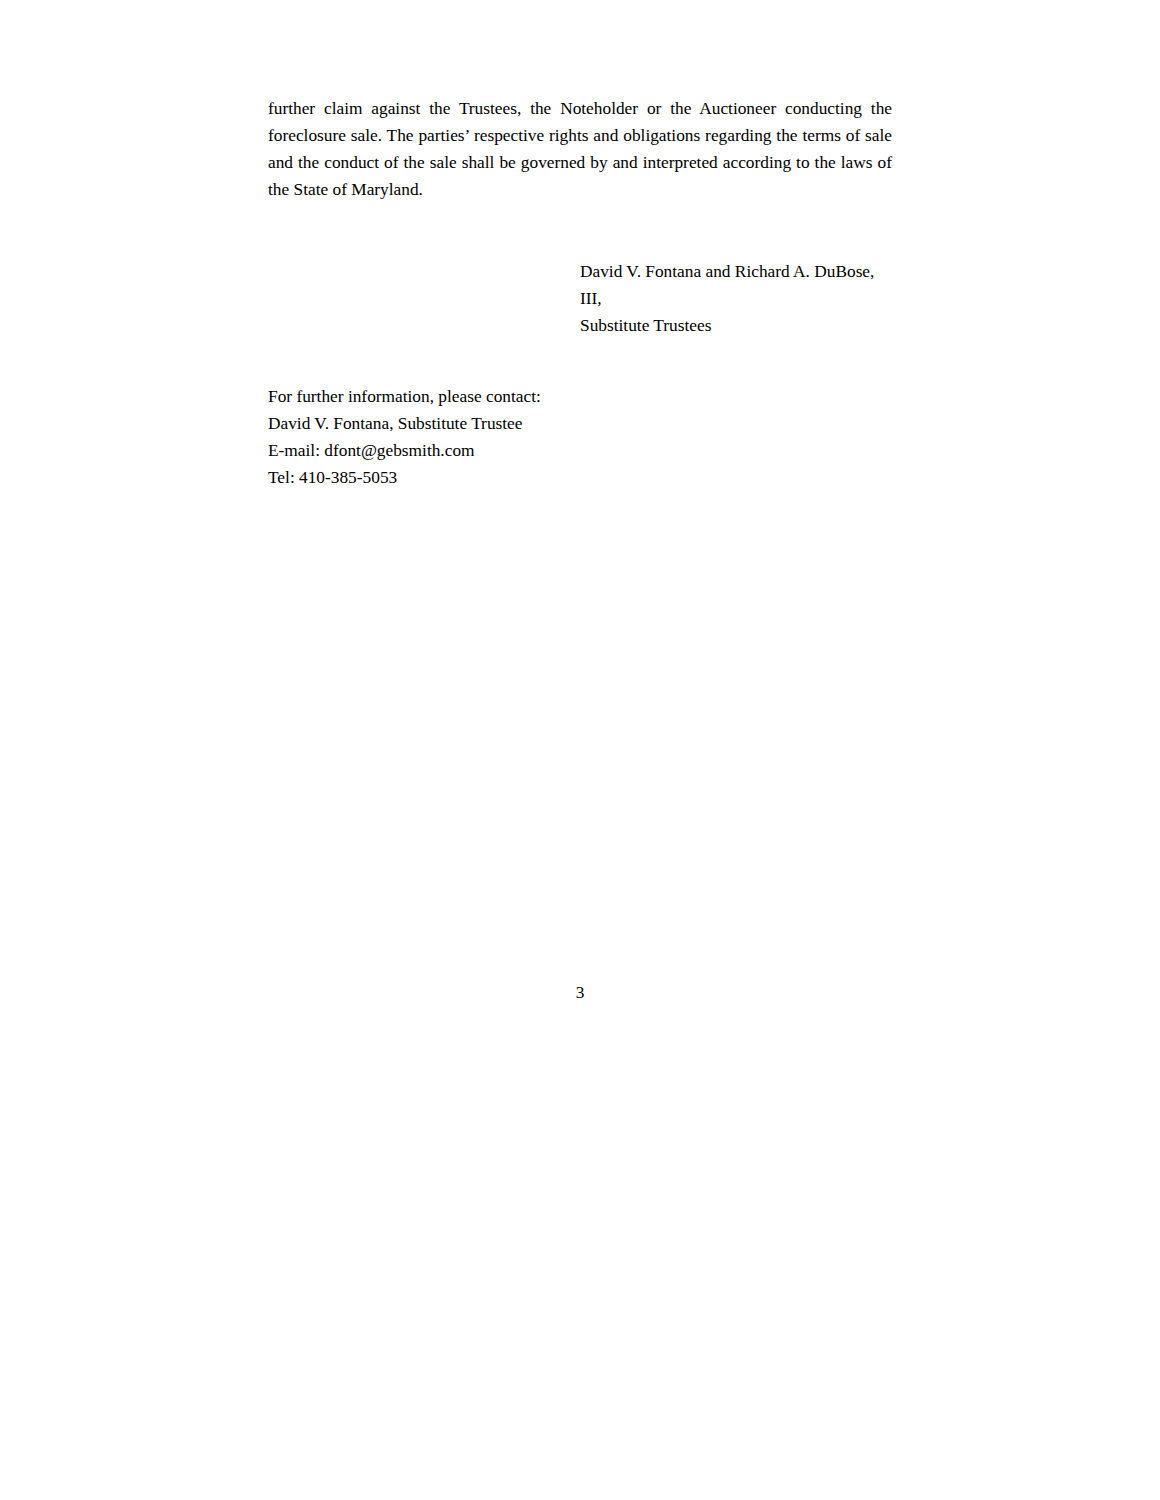further claim against the Trustees, the Noteholder or the Auctioneer conducting the foreclosure sale. The parties’ respective rights and obligations regarding the terms of sale and the conduct of the sale shall be governed by and interpreted according to the laws of the State of Maryland.
David V. Fontana and Richard A. DuBose, III,
Substitute Trustees
For further information, please contact:
David V. Fontana, Substitute Trustee
E-mail: dfont@gebsmith.com
Tel: 410-385-5053
3